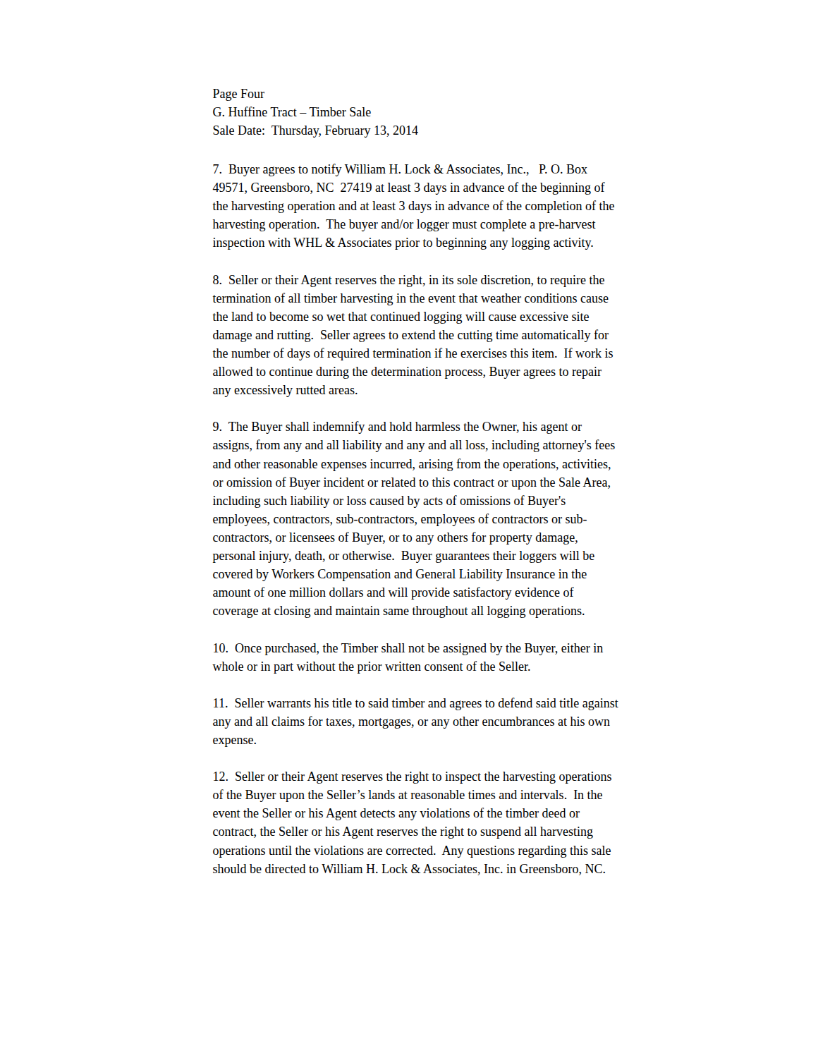Page Four
G. Huffine Tract – Timber Sale
Sale Date: Thursday, February 13, 2014
7. Buyer agrees to notify William H. Lock & Associates, Inc., P. O. Box 49571, Greensboro, NC 27419 at least 3 days in advance of the beginning of the harvesting operation and at least 3 days in advance of the completion of the harvesting operation. The buyer and/or logger must complete a pre-harvest inspection with WHL & Associates prior to beginning any logging activity.
8. Seller or their Agent reserves the right, in its sole discretion, to require the termination of all timber harvesting in the event that weather conditions cause the land to become so wet that continued logging will cause excessive site damage and rutting. Seller agrees to extend the cutting time automatically for the number of days of required termination if he exercises this item. If work is allowed to continue during the determination process, Buyer agrees to repair any excessively rutted areas.
9. The Buyer shall indemnify and hold harmless the Owner, his agent or assigns, from any and all liability and any and all loss, including attorney's fees and other reasonable expenses incurred, arising from the operations, activities, or omission of Buyer incident or related to this contract or upon the Sale Area, including such liability or loss caused by acts of omissions of Buyer's employees, contractors, sub-contractors, employees of contractors or sub-contractors, or licensees of Buyer, or to any others for property damage, personal injury, death, or otherwise. Buyer guarantees their loggers will be covered by Workers Compensation and General Liability Insurance in the amount of one million dollars and will provide satisfactory evidence of coverage at closing and maintain same throughout all logging operations.
10. Once purchased, the Timber shall not be assigned by the Buyer, either in whole or in part without the prior written consent of the Seller.
11. Seller warrants his title to said timber and agrees to defend said title against any and all claims for taxes, mortgages, or any other encumbrances at his own expense.
12. Seller or their Agent reserves the right to inspect the harvesting operations of the Buyer upon the Seller’s lands at reasonable times and intervals. In the event the Seller or his Agent detects any violations of the timber deed or contract, the Seller or his Agent reserves the right to suspend all harvesting operations until the violations are corrected. Any questions regarding this sale should be directed to William H. Lock & Associates, Inc. in Greensboro, NC.